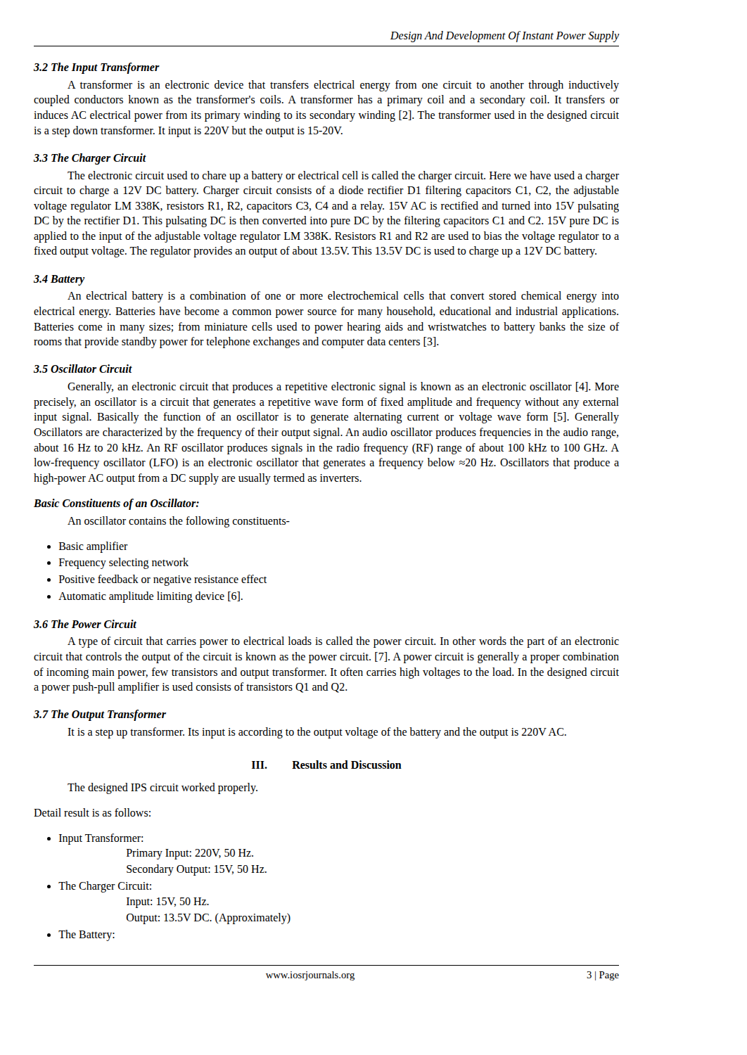Design And Development Of Instant Power Supply
3.2 The Input Transformer
A transformer is an electronic device that transfers electrical energy from one circuit to another through inductively coupled conductors known as the transformer's coils. A transformer has a primary coil and a secondary coil. It transfers or induces AC electrical power from its primary winding to its secondary winding [2]. The transformer used in the designed circuit is a step down transformer. It input is 220V but the output is 15-20V.
3.3 The Charger Circuit
The electronic circuit used to chare up a battery or electrical cell is called the charger circuit. Here we have used a charger circuit to charge a 12V DC battery. Charger circuit consists of a diode rectifier D1 filtering capacitors C1, C2, the adjustable voltage regulator LM 338K, resistors R1, R2, capacitors C3, C4 and a relay. 15V AC is rectified and turned into 15V pulsating DC by the rectifier D1. This pulsating DC is then converted into pure DC by the filtering capacitors C1 and C2. 15V pure DC is applied to the input of the adjustable voltage regulator LM 338K. Resistors R1 and R2 are used to bias the voltage regulator to a fixed output voltage. The regulator provides an output of about 13.5V. This 13.5V DC is used to charge up a 12V DC battery.
3.4 Battery
An electrical battery is a combination of one or more electrochemical cells that convert stored chemical energy into electrical energy. Batteries have become a common power source for many household, educational and industrial applications. Batteries come in many sizes; from miniature cells used to power hearing aids and wristwatches to battery banks the size of rooms that provide standby power for telephone exchanges and computer data centers [3].
3.5 Oscillator Circuit
Generally, an electronic circuit that produces a repetitive electronic signal is known as an electronic oscillator [4]. More precisely, an oscillator is a circuit that generates a repetitive wave form of fixed amplitude and frequency without any external input signal. Basically the function of an oscillator is to generate alternating current or voltage wave form [5]. Generally Oscillators are characterized by the frequency of their output signal. An audio oscillator produces frequencies in the audio range, about 16 Hz to 20 kHz. An RF oscillator produces signals in the radio frequency (RF) range of about 100 kHz to 100 GHz. A low-frequency oscillator (LFO) is an electronic oscillator that generates a frequency below ≈20 Hz. Oscillators that produce a high-power AC output from a DC supply are usually termed as inverters.
Basic Constituents of an Oscillator:
An oscillator contains the following constituents-
Basic amplifier
Frequency selecting network
Positive feedback or negative resistance effect
Automatic amplitude limiting device [6].
3.6 The Power Circuit
A type of circuit that carries power to electrical loads is called the power circuit. In other words the part of an electronic circuit that controls the output of the circuit is known as the power circuit. [7]. A power circuit is generally a proper combination of incoming main power, few transistors and output transformer. It often carries high voltages to the load. In the designed circuit a power push-pull amplifier is used consists of transistors Q1 and Q2.
3.7 The Output Transformer
It is a step up transformer. Its input is according to the output voltage of the battery and the output is 220V AC.
III. Results and Discussion
The designed IPS circuit worked properly.
Detail result is as follows:
Input Transformer:
Primary Input: 220V, 50 Hz.
Secondary Output: 15V, 50 Hz.
The Charger Circuit:
Input: 15V, 50 Hz.
Output: 13.5V DC. (Approximately)
The Battery:
www.iosrjournals.org
3 | Page